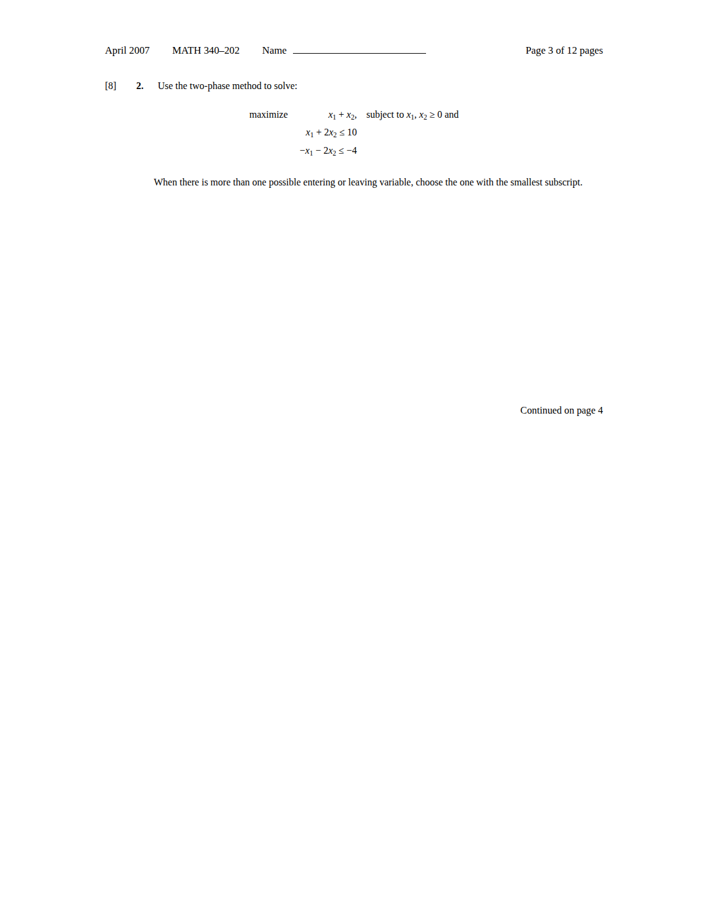April 2007 MATH 340–202 Name Page 3 of 12 pages
[8] 2. Use the two-phase method to solve:
| maximize | x 1 + x 2 , | subject to x 1 , x 2 ≥ 0 and |
| | x 1 + 2 x 2 ≤ 10 | |
| | − x 1 − 2 x 2 ≤ −4 | |
When there is more than one possible entering or leaving variable, choose the one with the smallest subscript.
Continued on page 4